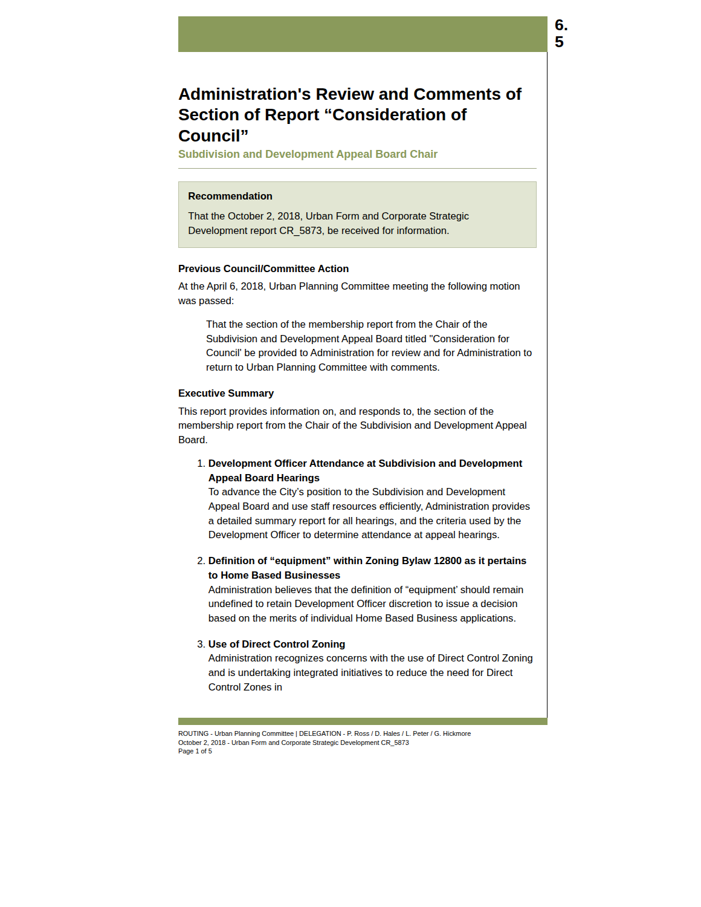6.
5
Administration's Review and Comments of Section of Report “Consideration of Council”
Subdivision and Development Appeal Board Chair
Recommendation
That the October 2, 2018, Urban Form and Corporate Strategic Development report CR_5873, be received for information.
Previous Council/Committee Action
At the April 6, 2018, Urban Planning Committee meeting the following motion was passed:
That the section of the membership report from the Chair of the Subdivision and Development Appeal Board titled "Consideration for Council' be provided to Administration for review and for Administration to return to Urban Planning Committee with comments.
Executive Summary
This report provides information on, and responds to, the section of the membership report from the Chair of the Subdivision and Development Appeal Board.
Development Officer Attendance at Subdivision and Development Appeal Board Hearings To advance the City’s position to the Subdivision and Development Appeal Board and use staff resources efficiently, Administration provides a detailed summary report for all hearings, and the criteria used by the Development Officer to determine attendance at appeal hearings.
Definition of “equipment” within Zoning Bylaw 12800 as it pertains to Home Based Businesses Administration believes that the definition of “equipment’ should remain undefined to retain Development Officer discretion to issue a decision based on the merits of individual Home Based Business applications.
Use of Direct Control Zoning Administration recognizes concerns with the use of Direct Control Zoning and is undertaking integrated initiatives to reduce the need for Direct Control Zones in
ROUTING - Urban Planning Committee | DELEGATION - P. Ross / D. Hales / L. Peter / G. Hickmore
October 2, 2018 - Urban Form and Corporate Strategic Development CR_5873
Page 1 of 5